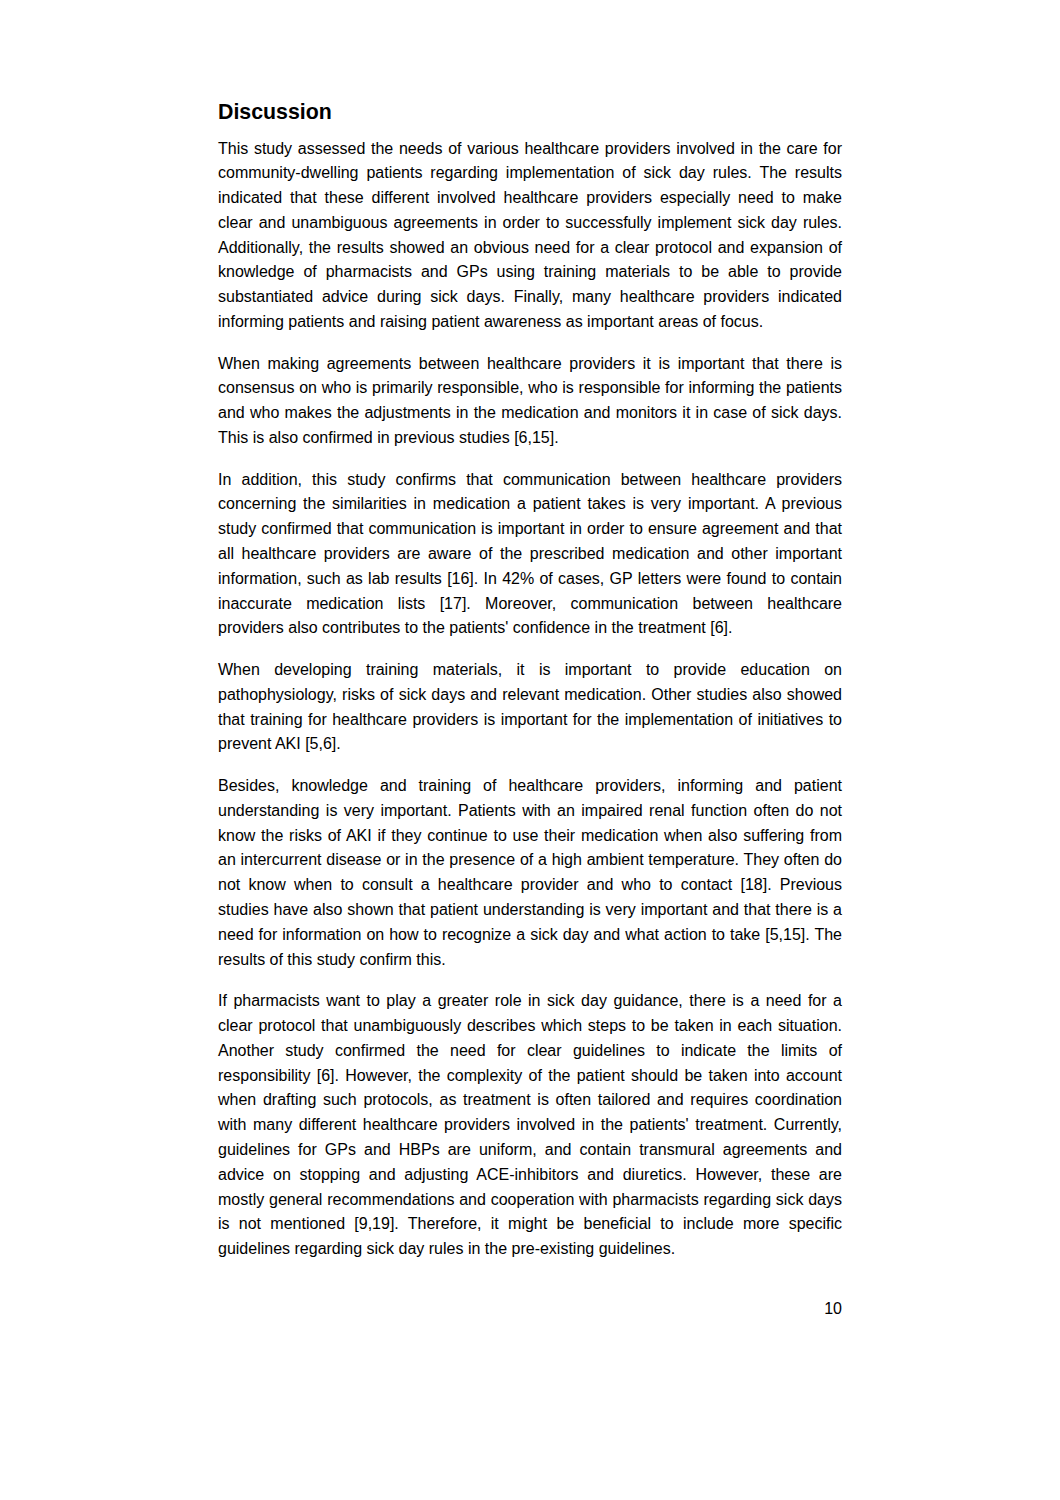Discussion
This study assessed the needs of various healthcare providers involved in the care for community-dwelling patients regarding implementation of sick day rules. The results indicated that these different involved healthcare providers especially need to make clear and unambiguous agreements in order to successfully implement sick day rules. Additionally, the results showed an obvious need for a clear protocol and expansion of knowledge of pharmacists and GPs using training materials to be able to provide substantiated advice during sick days. Finally, many healthcare providers indicated informing patients and raising patient awareness as important areas of focus.
When making agreements between healthcare providers it is important that there is consensus on who is primarily responsible, who is responsible for informing the patients and who makes the adjustments in the medication and monitors it in case of sick days. This is also confirmed in previous studies [6,15].
In addition, this study confirms that communication between healthcare providers concerning the similarities in medication a patient takes is very important. A previous study confirmed that communication is important in order to ensure agreement and that all healthcare providers are aware of the prescribed medication and other important information, such as lab results [16]. In 42% of cases, GP letters were found to contain inaccurate medication lists [17]. Moreover, communication between healthcare providers also contributes to the patients' confidence in the treatment [6].
When developing training materials, it is important to provide education on pathophysiology, risks of sick days and relevant medication. Other studies also showed that training for healthcare providers is important for the implementation of initiatives to prevent AKI [5,6].
Besides, knowledge and training of healthcare providers, informing and patient understanding is very important. Patients with an impaired renal function often do not know the risks of AKI if they continue to use their medication when also suffering from an intercurrent disease or in the presence of a high ambient temperature. They often do not know when to consult a healthcare provider and who to contact [18]. Previous studies have also shown that patient understanding is very important and that there is a need for information on how to recognize a sick day and what action to take [5,15]. The results of this study confirm this.
If pharmacists want to play a greater role in sick day guidance, there is a need for a clear protocol that unambiguously describes which steps to be taken in each situation. Another study confirmed the need for clear guidelines to indicate the limits of responsibility [6]. However, the complexity of the patient should be taken into account when drafting such protocols, as treatment is often tailored and requires coordination with many different healthcare providers involved in the patients' treatment. Currently, guidelines for GPs and HBPs are uniform, and contain transmural agreements and advice on stopping and adjusting ACE-inhibitors and diuretics. However, these are mostly general recommendations and cooperation with pharmacists regarding sick days is not mentioned [9,19]. Therefore, it might be beneficial to include more specific guidelines regarding sick day rules in the pre-existing guidelines.
10